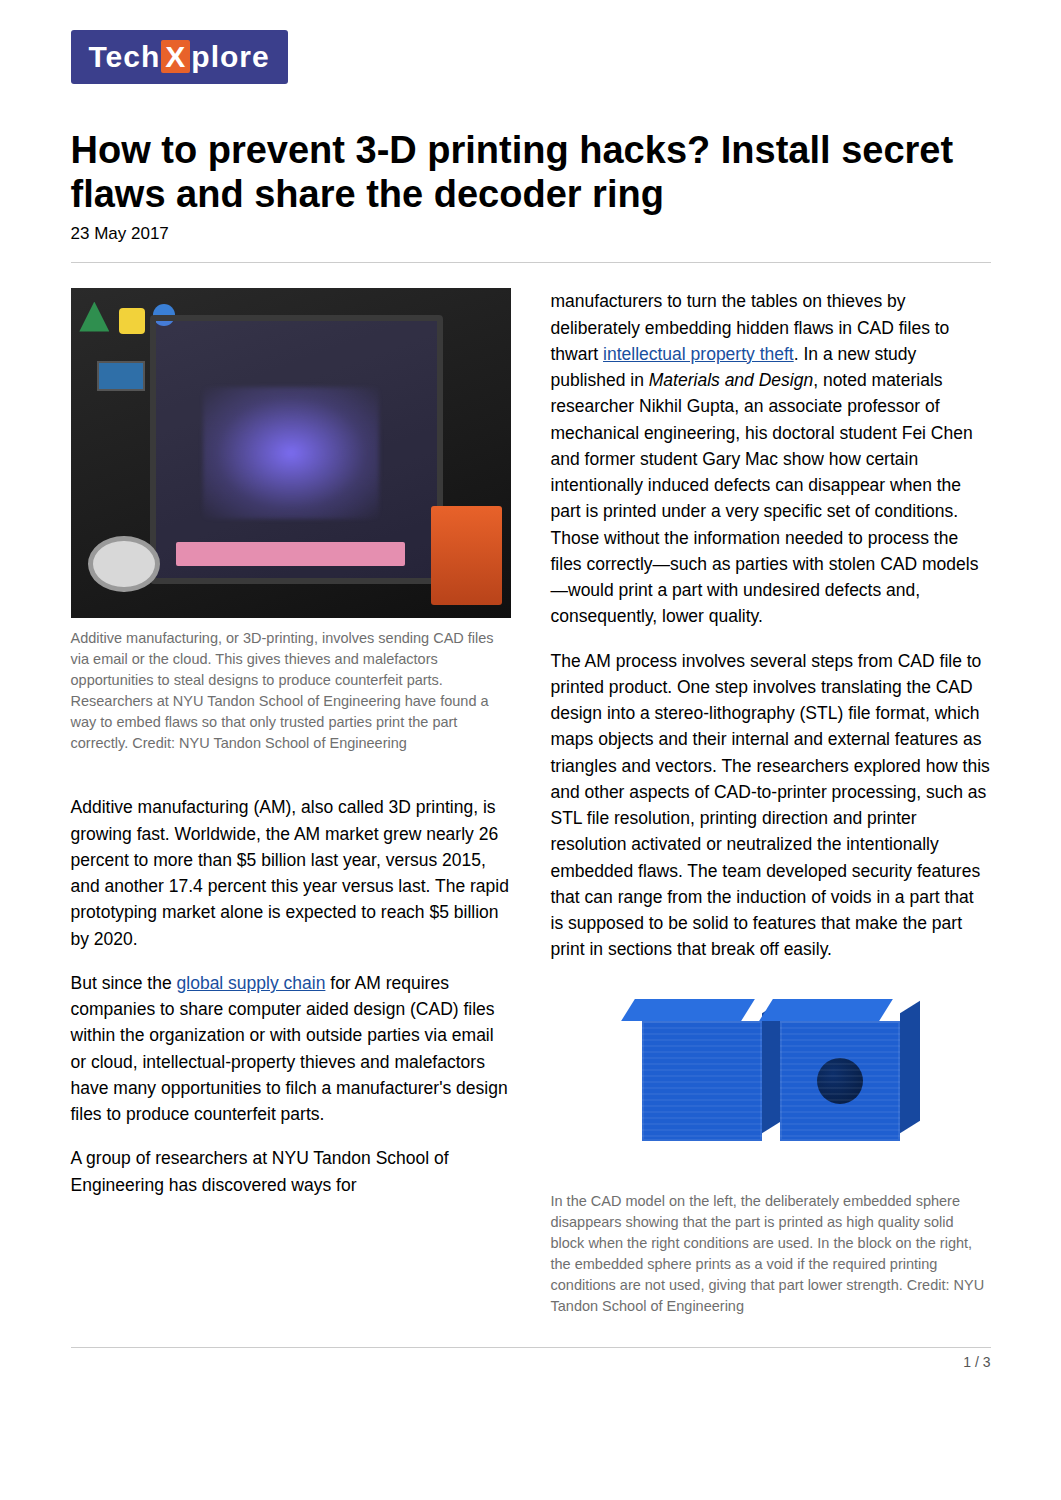TechXplore
How to prevent 3-D printing hacks? Install secret flaws and share the decoder ring
23 May 2017
Additive manufacturing, or 3D-printing, involves sending CAD files via email or the cloud. This gives thieves and malefactors opportunities to steal designs to produce counterfeit parts. Researchers at NYU Tandon School of Engineering have found a way to embed flaws so that only trusted parties print the part correctly. Credit: NYU Tandon School of Engineering
Additive manufacturing (AM), also called 3D printing, is growing fast. Worldwide, the AM market grew nearly 26 percent to more than $5 billion last year, versus 2015, and another 17.4 percent this year versus last. The rapid prototyping market alone is expected to reach $5 billion by 2020.
But since the global supply chain for AM requires companies to share computer aided design (CAD) files within the organization or with outside parties via email or cloud, intellectual-property thieves and malefactors have many opportunities to filch a manufacturer's design files to produce counterfeit parts.
A group of researchers at NYU Tandon School of Engineering has discovered ways for
manufacturers to turn the tables on thieves by deliberately embedding hidden flaws in CAD files to thwart intellectual property theft. In a new study published in Materials and Design, noted materials researcher Nikhil Gupta, an associate professor of mechanical engineering, his doctoral student Fei Chen and former student Gary Mac show how certain intentionally induced defects can disappear when the part is printed under a very specific set of conditions. Those without the information needed to process the files correctly—such as parties with stolen CAD models—would print a part with undesired defects and, consequently, lower quality.
The AM process involves several steps from CAD file to printed product. One step involves translating the CAD design into a stereo-lithography (STL) file format, which maps objects and their internal and external features as triangles and vectors. The researchers explored how this and other aspects of CAD-to-printer processing, such as STL file resolution, printing direction and printer resolution activated or neutralized the intentionally embedded flaws. The team developed security features that can range from the induction of voids in a part that is supposed to be solid to features that make the part print in sections that break off easily.
In the CAD model on the left, the deliberately embedded sphere disappears showing that the part is printed as high quality solid block when the right conditions are used. In the block on the right, the embedded sphere prints as a void if the required printing conditions are not used, giving that part lower strength. Credit: NYU Tandon School of Engineering
1 / 3